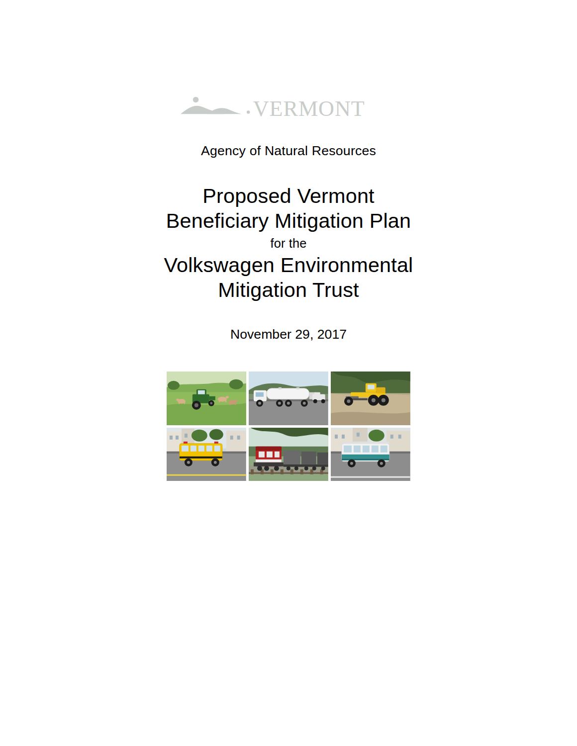VERMONT
Agency of Natural Resources
Proposed Vermont
Beneficiary Mitigation Plan for the Volkswagen Environmental
Mitigation Trust
November 29, 2017